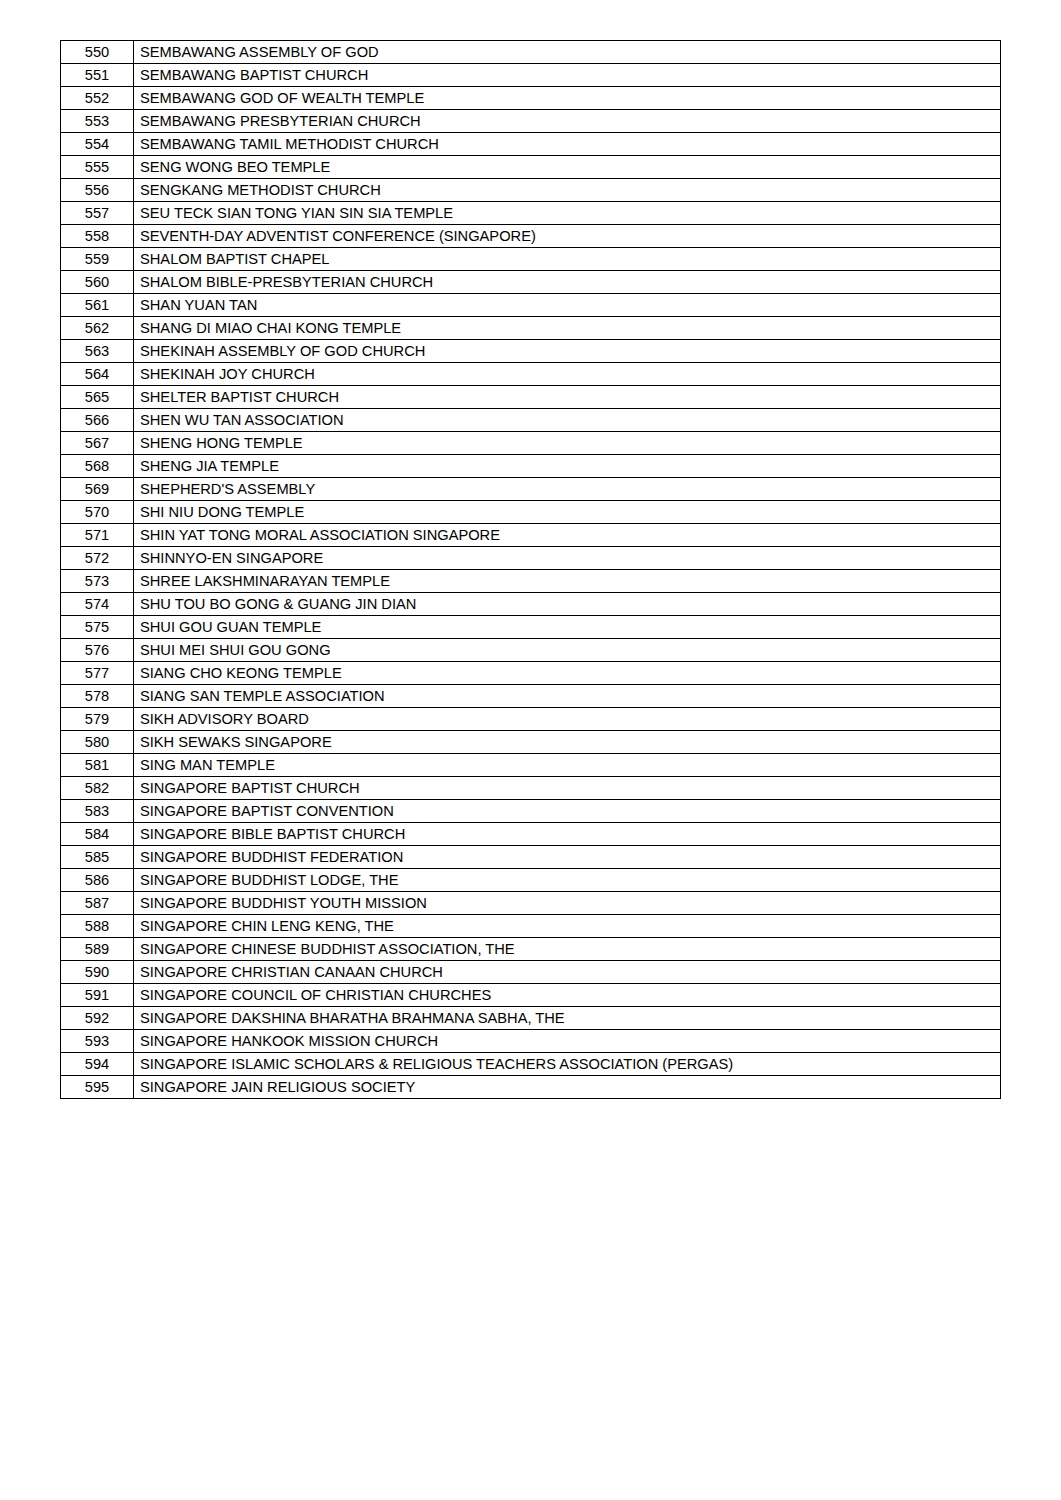| 550 | SEMBAWANG ASSEMBLY OF GOD |
| 551 | SEMBAWANG BAPTIST CHURCH |
| 552 | SEMBAWANG GOD OF WEALTH TEMPLE |
| 553 | SEMBAWANG PRESBYTERIAN CHURCH |
| 554 | SEMBAWANG TAMIL METHODIST CHURCH |
| 555 | SENG WONG BEO TEMPLE |
| 556 | SENGKANG METHODIST CHURCH |
| 557 | SEU TECK SIAN TONG YIAN SIN SIA TEMPLE |
| 558 | SEVENTH-DAY ADVENTIST CONFERENCE (SINGAPORE) |
| 559 | SHALOM BAPTIST CHAPEL |
| 560 | SHALOM BIBLE-PRESBYTERIAN CHURCH |
| 561 | SHAN YUAN TAN |
| 562 | SHANG DI MIAO CHAI KONG TEMPLE |
| 563 | SHEKINAH ASSEMBLY OF GOD CHURCH |
| 564 | SHEKINAH JOY CHURCH |
| 565 | SHELTER BAPTIST CHURCH |
| 566 | SHEN WU TAN ASSOCIATION |
| 567 | SHENG HONG TEMPLE |
| 568 | SHENG JIA TEMPLE |
| 569 | SHEPHERD'S ASSEMBLY |
| 570 | SHI NIU DONG TEMPLE |
| 571 | SHIN YAT TONG MORAL ASSOCIATION SINGAPORE |
| 572 | SHINNYO-EN SINGAPORE |
| 573 | SHREE LAKSHMINARAYAN TEMPLE |
| 574 | SHU TOU BO GONG & GUANG JIN DIAN |
| 575 | SHUI GOU GUAN TEMPLE |
| 576 | SHUI MEI SHUI GOU GONG |
| 577 | SIANG CHO KEONG TEMPLE |
| 578 | SIANG SAN TEMPLE ASSOCIATION |
| 579 | SIKH ADVISORY BOARD |
| 580 | SIKH SEWAKS SINGAPORE |
| 581 | SING MAN TEMPLE |
| 582 | SINGAPORE BAPTIST CHURCH |
| 583 | SINGAPORE BAPTIST CONVENTION |
| 584 | SINGAPORE BIBLE BAPTIST CHURCH |
| 585 | SINGAPORE BUDDHIST FEDERATION |
| 586 | SINGAPORE BUDDHIST LODGE, THE |
| 587 | SINGAPORE BUDDHIST YOUTH MISSION |
| 588 | SINGAPORE CHIN LENG KENG, THE |
| 589 | SINGAPORE CHINESE BUDDHIST ASSOCIATION, THE |
| 590 | SINGAPORE CHRISTIAN CANAAN CHURCH |
| 591 | SINGAPORE COUNCIL OF CHRISTIAN CHURCHES |
| 592 | SINGAPORE DAKSHINA BHARATHA BRAHMANA SABHA, THE |
| 593 | SINGAPORE HANKOOK MISSION CHURCH |
| 594 | SINGAPORE ISLAMIC SCHOLARS & RELIGIOUS TEACHERS ASSOCIATION (PERGAS) |
| 595 | SINGAPORE JAIN RELIGIOUS SOCIETY |